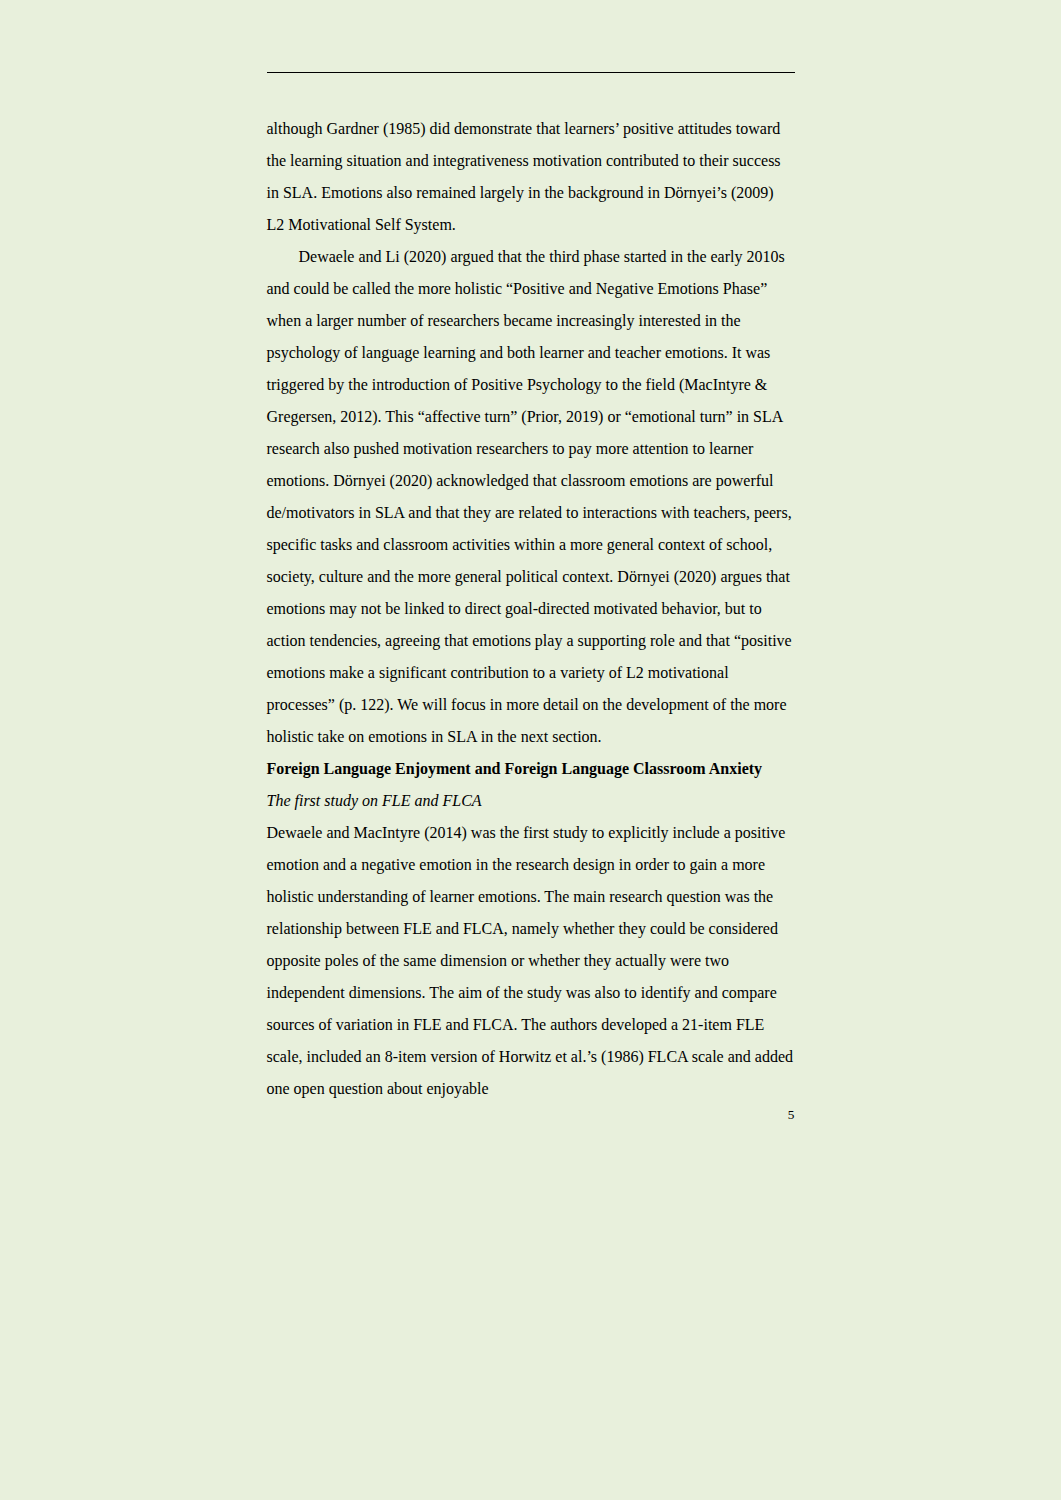although Gardner (1985) did demonstrate that learners’ positive attitudes toward the learning situation and integrativeness motivation contributed to their success in SLA. Emotions also remained largely in the background in Dörnyei’s (2009) L2 Motivational Self System.
Dewaele and Li (2020) argued that the third phase started in the early 2010s and could be called the more holistic “Positive and Negative Emotions Phase” when a larger number of researchers became increasingly interested in the psychology of language learning and both learner and teacher emotions. It was triggered by the introduction of Positive Psychology to the field (MacIntyre & Gregersen, 2012). This “affective turn” (Prior, 2019) or “emotional turn” in SLA research also pushed motivation researchers to pay more attention to learner emotions. Dörnyei (2020) acknowledged that classroom emotions are powerful de/motivators in SLA and that they are related to interactions with teachers, peers, specific tasks and classroom activities within a more general context of school, society, culture and the more general political context. Dörnyei (2020) argues that emotions may not be linked to direct goal-directed motivated behavior, but to action tendencies, agreeing that emotions play a supporting role and that “positive emotions make a significant contribution to a variety of L2 motivational processes” (p. 122). We will focus in more detail on the development of the more holistic take on emotions in SLA in the next section.
Foreign Language Enjoyment and Foreign Language Classroom Anxiety
The first study on FLE and FLCA
Dewaele and MacIntyre (2014) was the first study to explicitly include a positive emotion and a negative emotion in the research design in order to gain a more holistic understanding of learner emotions. The main research question was the relationship between FLE and FLCA, namely whether they could be considered opposite poles of the same dimension or whether they actually were two independent dimensions. The aim of the study was also to identify and compare sources of variation in FLE and FLCA. The authors developed a 21-item FLE scale, included an 8-item version of Horwitz et al.’s (1986) FLCA scale and added one open question about enjoyable
5